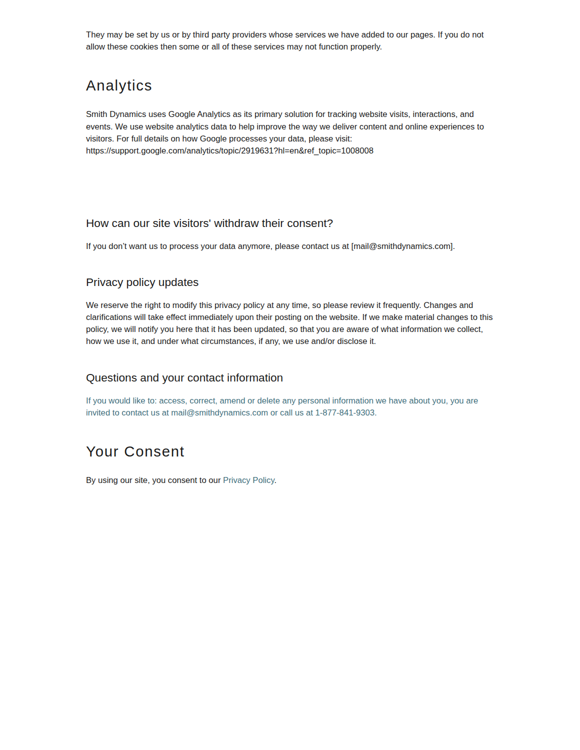They may be set by us or by third party providers whose services we have added to our pages. If you do not allow these cookies then some or all of these services may not function properly.
Analytics
Smith Dynamics uses Google Analytics as its primary solution for tracking website visits, interactions, and events. We use website analytics data to help improve the way we deliver content and online experiences to visitors. For full details on how Google processes your data, please visit: https://support.google.com/analytics/topic/2919631?hl=en&ref_topic=1008008
How can our site visitors' withdraw their consent?
If you don’t want us to process your data anymore, please contact us at [mail@smithdynamics.com].
Privacy policy updates
We reserve the right to modify this privacy policy at any time, so please review it frequently. Changes and clarifications will take effect immediately upon their posting on the website. If we make material changes to this policy, we will notify you here that it has been updated, so that you are aware of what information we collect, how we use it, and under what circumstances, if any, we use and/or disclose it.
Questions and your contact information
If you would like to: access, correct, amend or delete any personal information we have about you, you are invited to contact us at mail@smithdynamics.com or call us at 1-877-841-9303.
Your Consent
By using our site, you consent to our Privacy Policy.